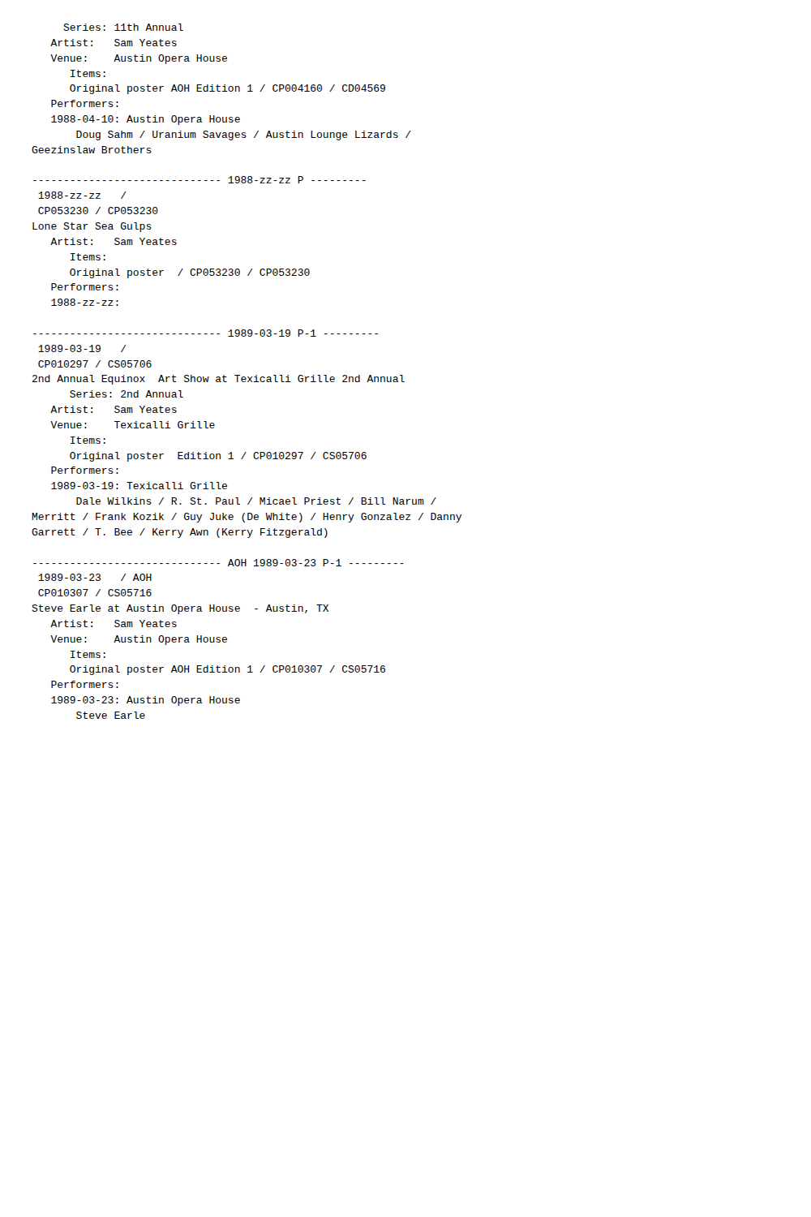Series: 11th Annual
   Artist:   Sam Yeates
   Venue:    Austin Opera House
      Items:
      Original poster AOH Edition 1 / CP004160 / CD04569
   Performers:
   1988-04-10: Austin Opera House
       Doug Sahm / Uranium Savages / Austin Lounge Lizards / 
Geezinslaw Brothers

------------------------------ 1988-zz-zz P ---------
 1988-zz-zz   / 
 CP053230 / CP053230
Lone Star Sea Gulps
   Artist:   Sam Yeates
      Items:
      Original poster  / CP053230 / CP053230
   Performers:
   1988-zz-zz:

------------------------------ 1989-03-19 P-1 ---------
 1989-03-19   / 
 CP010297 / CS05706
2nd Annual Equinox  Art Show at Texicalli Grille 2nd Annual
      Series: 2nd Annual
   Artist:   Sam Yeates
   Venue:    Texicalli Grille
      Items:
      Original poster  Edition 1 / CP010297 / CS05706
   Performers:
   1989-03-19: Texicalli Grille
       Dale Wilkins / R. St. Paul / Micael Priest / Bill Narum / 
Merritt / Frank Kozik / Guy Juke (De White) / Henry Gonzalez / Danny 
Garrett / T. Bee / Kerry Awn (Kerry Fitzgerald)

------------------------------ AOH 1989-03-23 P-1 ---------
 1989-03-23   / AOH 
 CP010307 / CS05716
Steve Earle at Austin Opera House  - Austin, TX
   Artist:   Sam Yeates
   Venue:    Austin Opera House
      Items:
      Original poster AOH Edition 1 / CP010307 / CS05716
   Performers:
   1989-03-23: Austin Opera House
       Steve Earle